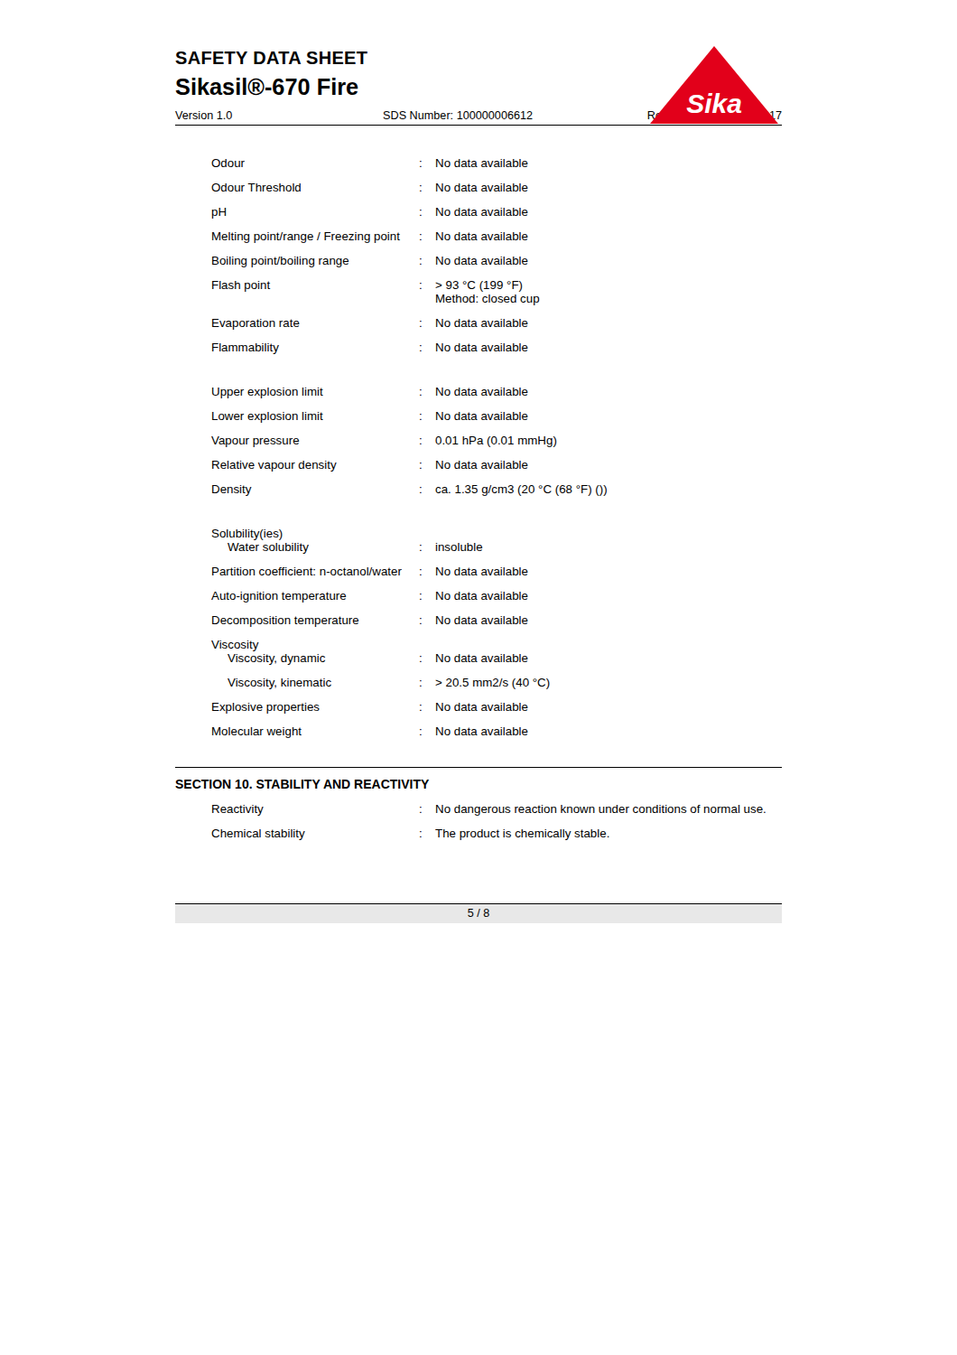Sika R
SAFETY DATA SHEET
Sikasil®-670 Fire
Version 1.0
SDS Number: 100000006612
Revision Date: 02.02.2017
| Odour | : | No data available |
| Odour Threshold | : | No data available |
| pH | : | No data available |
| Melting point/range / Freezing point | : | No data available |
| Boiling point/boiling range | : | No data available |
| Flash point | : | > 93 °C (199 °F) Method: closed cup |
| Evaporation rate | : | No data available |
| Flammability | : | No data available |
| Upper explosion limit | : | No data available |
| Lower explosion limit | : | No data available |
| Vapour pressure | : | 0.01 hPa (0.01 mmHg) |
| Relative vapour density | : | No data available |
| Density | : | ca. 1.35 g/cm3 (20 °C (68 °F) ()) |
| Solubility(ies) Water solubility | : | insoluble |
| Partition coefficient: n-octanol/water | : | No data available |
| Auto-ignition temperature | : | No data available |
| Decomposition temperature | : | No data available |
| Viscosity Viscosity, dynamic | : | No data available |
| Viscosity, kinematic | : | > 20.5 mm2/s (40 °C) |
| Explosive properties | : | No data available |
| Molecular weight | : | No data available |
SECTION 10. STABILITY AND REACTIVITY
| Reactivity | : | No dangerous reaction known under conditions of normal use. |
| Chemical stability | : | The product is chemically stable. |
5 / 8